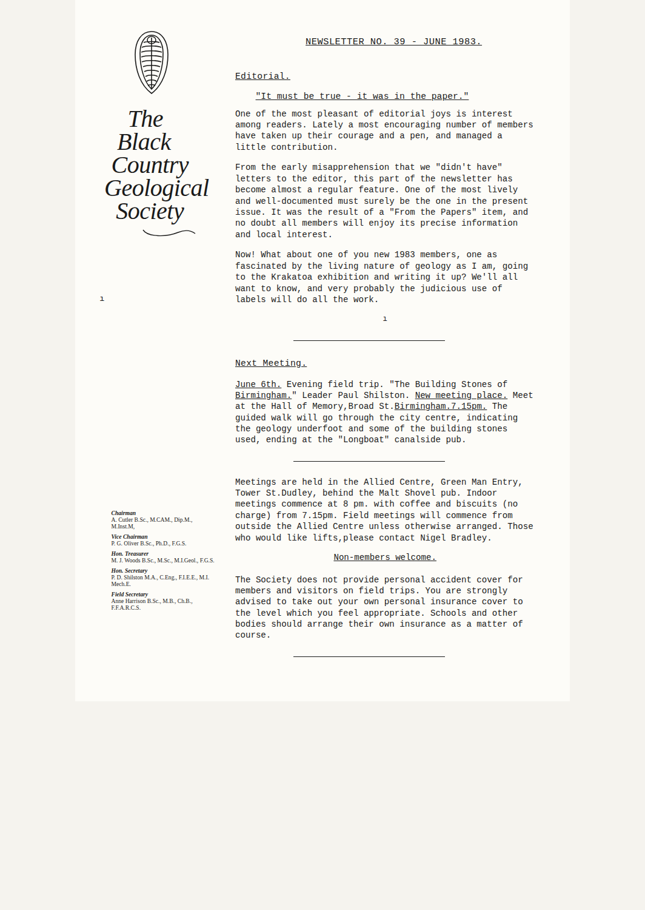ı
The Black Country Geological Society
Chairman A. Cutler B.Sc., M.CAM., Dip.M., M.Inst.M,
Vice Chairman P. G. Oliver B.Sc., Ph.D., F.G.S.
Hon. Treasurer M. J. Woods B.Sc., M.Sc., M.I.Geol., F.G.S.
Hon. Secretary P. D. Shilston M.A., C.Eng., F.I.E.E., M.I. Mech.E.
Field Secretary Anne Harrison B.Sc., M.B., Ch.B., F.F.A.R.C.S.
NEWSLETTER NO. 39 - JUNE 1983.
Editorial.
"It must be true - it was in the paper."
One of the most pleasant of editorial joys is interest among readers. Lately a most encouraging number of members have taken up their courage and a pen, and managed a little contribution.
From the early misapprehension that we "didn't have" letters to the editor, this part of the newsletter has become almost a regular feature. One of the most lively and well-documented must surely be the one in the present issue. It was the result of a "From the Papers" item, and no doubt all members will enjoy its precise information and local interest.
Now! What about one of you new 1983 members, one as fascinated by the living nature of geology as I am, going to the Krakatoa exhibition and writing it up? We'll all want to know, and very probably the judicious use of labels will do all the work.
ı
Next Meeting.
June 6th. Evening field trip. "The Building Stones of Birmingham." Leader Paul Shilston. New meeting place. Meet at the Hall of Memory,Broad St.Birmingham.7.15pm. The guided walk will go through the city centre, indicating the geology underfoot and some of the building stones used, ending at the "Longboat" canalside pub.
Meetings are held in the Allied Centre, Green Man Entry, Tower St.Dudley, behind the Malt Shovel pub. Indoor meetings commence at 8 pm. with coffee and biscuits (no charge) from 7.15pm. Field meetings will commence from outside the Allied Centre unless otherwise arranged. Those who would like lifts,please contact Nigel Bradley.
Non-members welcome.
The Society does not provide personal accident cover for members and visitors on field trips. You are strongly advised to take out your own personal insurance cover to the level which you feel appropriate. Schools and other bodies should arrange their own insurance as a matter of course.